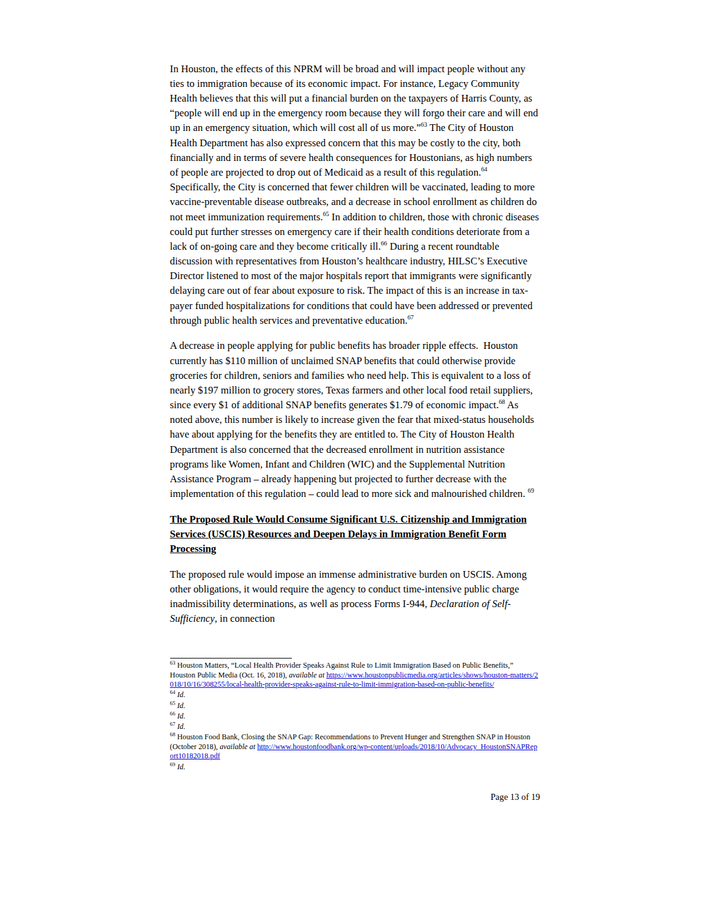In Houston, the effects of this NPRM will be broad and will impact people without any ties to immigration because of its economic impact. For instance, Legacy Community Health believes that this will put a financial burden on the taxpayers of Harris County, as “people will end up in the emergency room because they will forgo their care and will end up in an emergency situation, which will cost all of us more.”63 The City of Houston Health Department has also expressed concern that this may be costly to the city, both financially and in terms of severe health consequences for Houstonians, as high numbers of people are projected to drop out of Medicaid as a result of this regulation.64 Specifically, the City is concerned that fewer children will be vaccinated, leading to more vaccine-preventable disease outbreaks, and a decrease in school enrollment as children do not meet immunization requirements.65 In addition to children, those with chronic diseases could put further stresses on emergency care if their health conditions deteriorate from a lack of on-going care and they become critically ill.66 During a recent roundtable discussion with representatives from Houston’s healthcare industry, HILSC’s Executive Director listened to most of the major hospitals report that immigrants were significantly delaying care out of fear about exposure to risk. The impact of this is an increase in tax-payer funded hospitalizations for conditions that could have been addressed or prevented through public health services and preventative education.67
A decrease in people applying for public benefits has broader ripple effects. Houston currently has $110 million of unclaimed SNAP benefits that could otherwise provide groceries for children, seniors and families who need help. This is equivalent to a loss of nearly $197 million to grocery stores, Texas farmers and other local food retail suppliers, since every $1 of additional SNAP benefits generates $1.79 of economic impact.68 As noted above, this number is likely to increase given the fear that mixed-status households have about applying for the benefits they are entitled to. The City of Houston Health Department is also concerned that the decreased enrollment in nutrition assistance programs like Women, Infant and Children (WIC) and the Supplemental Nutrition Assistance Program – already happening but projected to further decrease with the implementation of this regulation – could lead to more sick and malnourished children. 69
The Proposed Rule Would Consume Significant U.S. Citizenship and Immigration Services (USCIS) Resources and Deepen Delays in Immigration Benefit Form Processing
The proposed rule would impose an immense administrative burden on USCIS. Among other obligations, it would require the agency to conduct time-intensive public charge inadmissibility determinations, as well as process Forms I-944, Declaration of Self-Sufficiency, in connection
63 Houston Matters, “Local Health Provider Speaks Against Rule to Limit Immigration Based on Public Benefits,” Houston Public Media (Oct. 16, 2018), available at https://www.houstonpublicmedia.org/articles/shows/houston-matters/2018/10/16/308255/local-health-provider-speaks-against-rule-to-limit-immigration-based-on-public-benefits/
64 Id.
65 Id.
66 Id.
67 Id.
68 Houston Food Bank, Closing the SNAP Gap: Recommendations to Prevent Hunger and Strengthen SNAP in Houston (October 2018), available at http://www.houstonfoodbank.org/wp-content/uploads/2018/10/Advocacy_HoustonSNAPReport10182018.pdf
69 Id.
Page 13 of 19